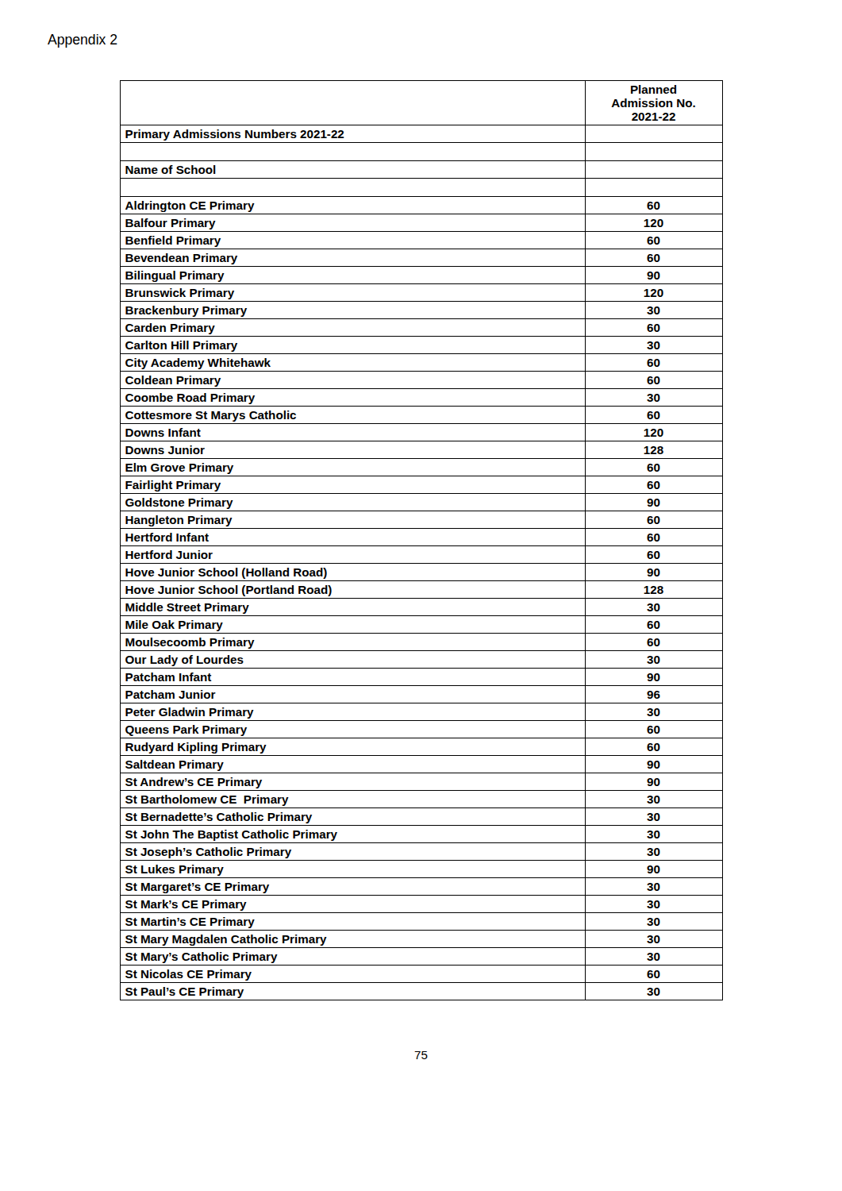Appendix 2
| | Planned Admission No. 2021-22 |
| --- | --- |
| Primary Admissions Numbers 2021-22 | |
| Name of School | |
| Aldrington CE Primary | 60 |
| Balfour Primary | 120 |
| Benfield Primary | 60 |
| Bevendean Primary | 60 |
| Bilingual Primary | 90 |
| Brunswick Primary | 120 |
| Brackenbury Primary | 30 |
| Carden Primary | 60 |
| Carlton Hill Primary | 30 |
| City Academy Whitehawk | 60 |
| Coldean Primary | 60 |
| Coombe Road Primary | 30 |
| Cottesmore St Marys Catholic | 60 |
| Downs Infant | 120 |
| Downs Junior | 128 |
| Elm Grove Primary | 60 |
| Fairlight Primary | 60 |
| Goldstone Primary | 90 |
| Hangleton Primary | 60 |
| Hertford Infant | 60 |
| Hertford Junior | 60 |
| Hove Junior School (Holland Road) | 90 |
| Hove Junior School (Portland Road) | 128 |
| Middle Street Primary | 30 |
| Mile Oak Primary | 60 |
| Moulsecoomb Primary | 60 |
| Our Lady of Lourdes | 30 |
| Patcham Infant | 90 |
| Patcham Junior | 96 |
| Peter Gladwin Primary | 30 |
| Queens Park Primary | 60 |
| Rudyard Kipling Primary | 60 |
| Saltdean Primary | 90 |
| St Andrew’s CE Primary | 90 |
| St Bartholomew CE Primary | 30 |
| St Bernadette’s Catholic Primary | 30 |
| St John The Baptist Catholic Primary | 30 |
| St Joseph’s Catholic Primary | 30 |
| St Lukes Primary | 90 |
| St Margaret’s CE Primary | 30 |
| St Mark’s CE Primary | 30 |
| St Martin’s CE Primary | 30 |
| St Mary Magdalen Catholic Primary | 30 |
| St Mary’s Catholic Primary | 30 |
| St Nicolas CE Primary | 60 |
| St Paul’s CE Primary | 30 |
75